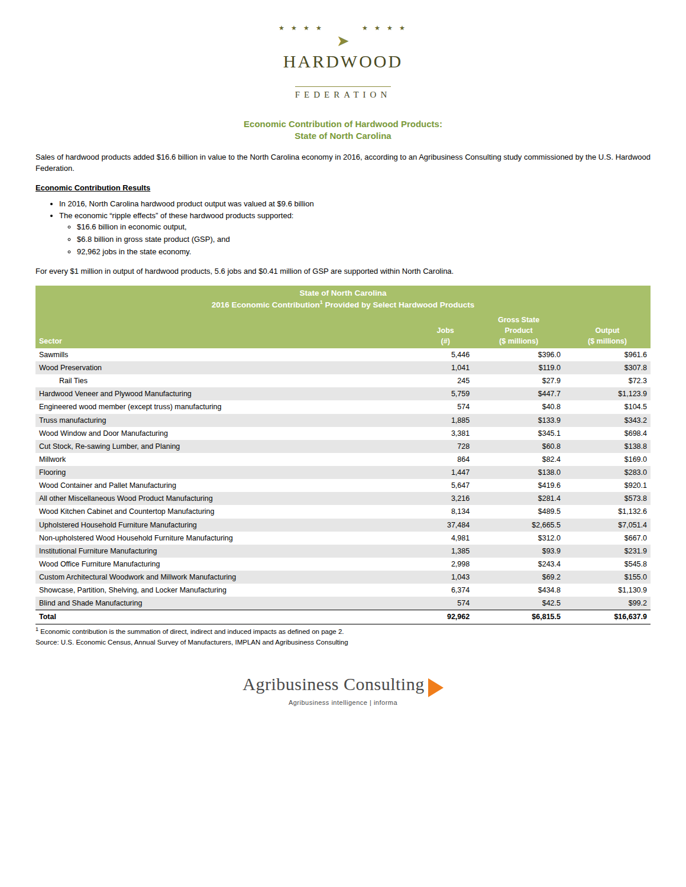★ ★ ★ ★ ★ ★ ★ ★
➤
HARDWOOD
FEDERATION
Economic Contribution of Hardwood Products:
State of North Carolina
Sales of hardwood products added $16.6 billion in value to the North Carolina economy in 2016, according to an Agribusiness Consulting study commissioned by the U.S. Hardwood Federation.
Economic Contribution Results
In 2016, North Carolina hardwood product output was valued at $9.6 billion
The economic “ripple effects” of these hardwood products supported:
$16.6 billion in economic output,
$6.8 billion in gross state product (GSP), and
92,962 jobs in the state economy.
For every $1 million in output of hardwood products, 5.6 jobs and $0.41 million of GSP are supported within North Carolina.
State of North Carolina 2016 Economic Contribution 1 Provided by Select Hardwood Products
| Sector | Jobs (#) | Gross State Product ($ millions) | Output ($ millions) |
| --- | --- | --- | --- |
| Sawmills | 5,446 | $396.0 | $961.6 |
| Wood Preservation | 1,041 | $119.0 | $307.8 |
| Rail Ties | 245 | $27.9 | $72.3 |
| Hardwood Veneer and Plywood Manufacturing | 5,759 | $447.7 | $1,123.9 |
| Engineered wood member (except truss) manufacturing | 574 | $40.8 | $104.5 |
| Truss manufacturing | 1,885 | $133.9 | $343.2 |
| Wood Window and Door Manufacturing | 3,381 | $345.1 | $698.4 |
| Cut Stock, Re-sawing Lumber, and Planing | 728 | $60.8 | $138.8 |
| Millwork | 864 | $82.4 | $169.0 |
| Flooring | 1,447 | $138.0 | $283.0 |
| Wood Container and Pallet Manufacturing | 5,647 | $419.6 | $920.1 |
| All other Miscellaneous Wood Product Manufacturing | 3,216 | $281.4 | $573.8 |
| Wood Kitchen Cabinet and Countertop Manufacturing | 8,134 | $489.5 | $1,132.6 |
| Upholstered Household Furniture Manufacturing | 37,484 | $2,665.5 | $7,051.4 |
| Non-upholstered Wood Household Furniture Manufacturing | 4,981 | $312.0 | $667.0 |
| Institutional Furniture Manufacturing | 1,385 | $93.9 | $231.9 |
| Wood Office Furniture Manufacturing | 2,998 | $243.4 | $545.8 |
| Custom Architectural Woodwork and Millwork Manufacturing | 1,043 | $69.2 | $155.0 |
| Showcase, Partition, Shelving, and Locker Manufacturing | 6,374 | $434.8 | $1,130.9 |
| Blind and Shade Manufacturing | 574 | $42.5 | $99.2 |
| Total | 92,962 | $6,815.5 | $16,637.9 |
1 Economic contribution is the summation of direct, indirect and induced impacts as defined on page 2.
Source: U.S. Economic Census, Annual Survey of Manufacturers, IMPLAN and Agribusiness Consulting
Agribusiness Consulting
Agribusiness intelligence | informa